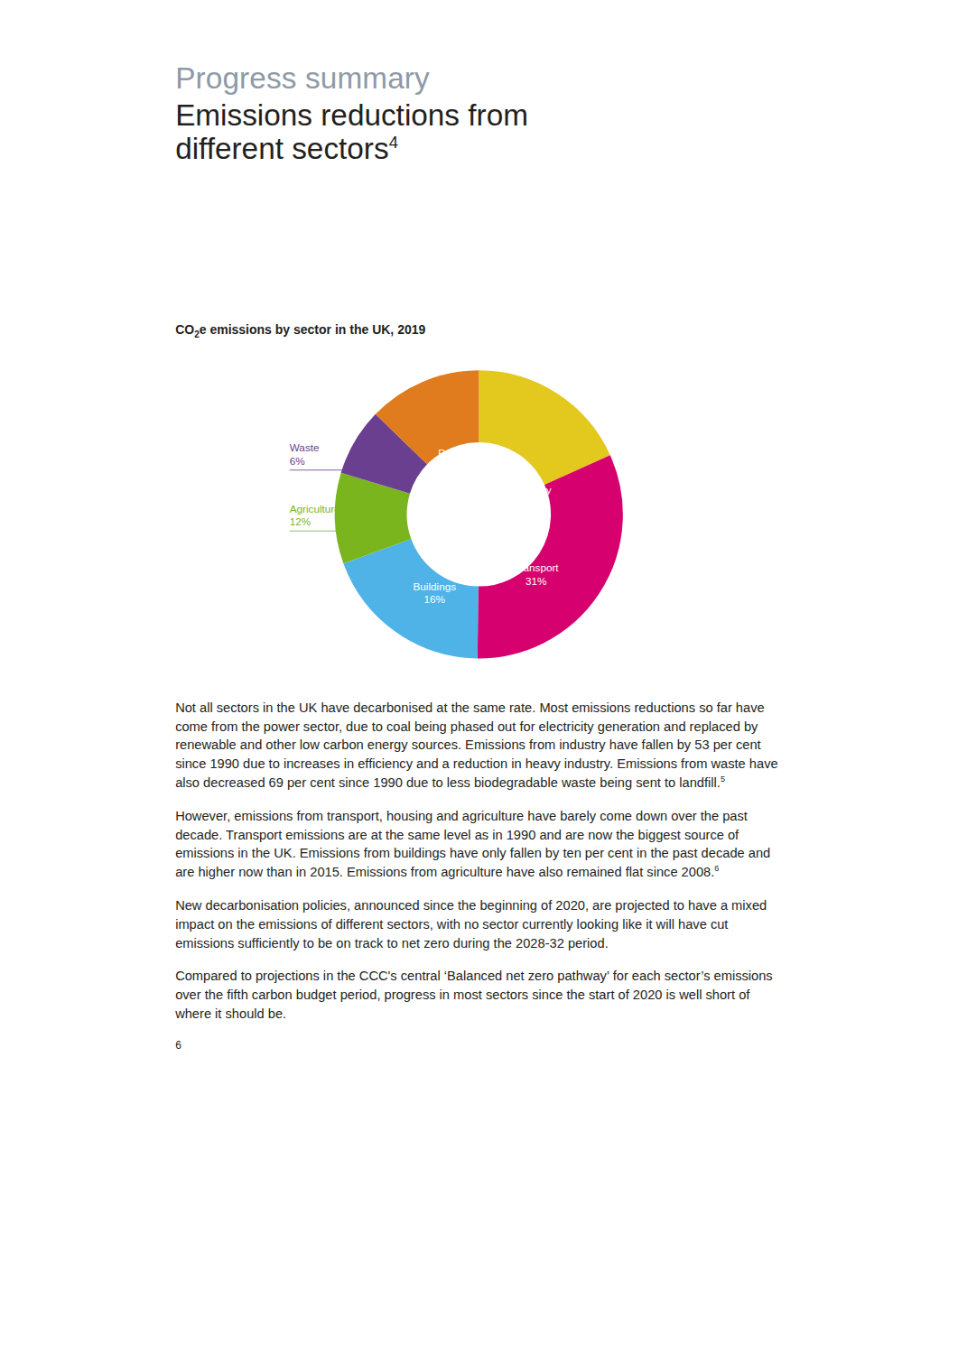Progress summary
Emissions reductions from
different sectors4
CO2e emissions by sector in the UK, 2019
CO2e emissions by sector in the UK, 2019 Doughnut chart: Industry 22%, Transport 31%, Buildings 16%, Agriculture and land use 12%, Waste 6%, Power 11%. Industry 22% Transport 31% Buildings 16% Power 11% Agriculture and land use 12% Waste 6%
Not all sectors in the UK have decarbonised at the same rate. Most emissions reductions so far have come from the power sector, due to coal being phased out for electricity generation and replaced by renewable and other low carbon energy sources. Emissions from industry have fallen by 53 per cent since 1990 due to increases in efficiency and a reduction in heavy industry. Emissions from waste have also decreased 69 per cent since 1990 due to less biodegradable waste being sent to landfill.5
However, emissions from transport, housing and agriculture have barely come down over the past decade. Transport emissions are at the same level as in 1990 and are now the biggest source of emissions in the UK. Emissions from buildings have only fallen by ten per cent in the past decade and are higher now than in 2015. Emissions from agriculture have also remained flat since 2008.6
New decarbonisation policies, announced since the beginning of 2020, are projected to have a mixed impact on the emissions of different sectors, with no sector currently looking like it will have cut emissions sufficiently to be on track to net zero during the 2028-32 period.
Compared to projections in the CCC's central ‘Balanced net zero pathway’ for each sector’s emissions over the fifth carbon budget period, progress in most sectors since the start of 2020 is well short of where it should be.
6